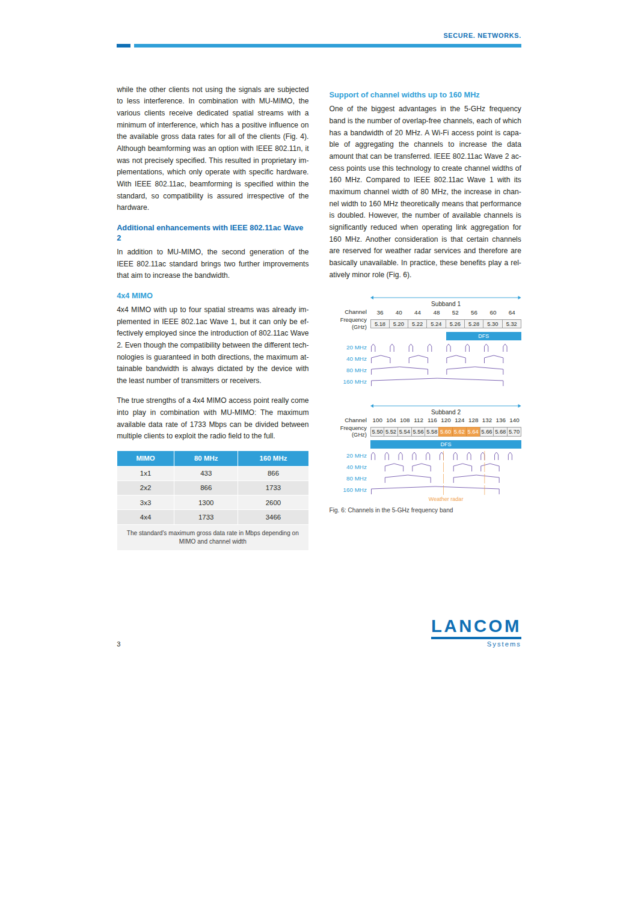SECURE. NETWORKS.
while the other clients not using the signals are subjected to less interference. In combination with MU-MIMO, the various clients receive dedicated spatial streams with a minimum of interference, which has a positive influence on the available gross data rates for all of the clients (Fig. 4). Although beamforming was an option with IEEE 802.11n, it was not precisely specified. This resulted in proprietary implementations, which only operate with specific hardware. With IEEE 802.11ac, beamforming is specified within the standard, so compatibility is assured irrespective of the hardware.
Additional enhancements with IEEE 802.11ac Wave 2
In addition to MU-MIMO, the second generation of the IEEE 802.11ac standard brings two further improvements that aim to increase the bandwidth.
4x4 MIMO
4x4 MIMO with up to four spatial streams was already implemented in IEEE 802.1ac Wave 1, but it can only be effectively employed since the introduction of 802.11ac Wave 2. Even though the compatibility between the different technologies is guaranteed in both directions, the maximum attainable bandwidth is always dictated by the device with the least number of transmitters or receivers.
The true strengths of a 4x4 MIMO access point really come into play in combination with MU-MIMO: The maximum available data rate of 1733 Mbps can be divided between multiple clients to exploit the radio field to the full.
| MIMO | 80 MHz | 160 MHz |
| --- | --- | --- |
| 1x1 | 433 | 866 |
| 2x2 | 866 | 1733 |
| 3x3 | 1300 | 2600 |
| 4x4 | 1733 | 3466 |
| The standard's maximum gross data rate in Mbps depending on MIMO and channel width |
Support of channel widths up to 160 MHz
One of the biggest advantages in the 5-GHz frequency band is the number of overlap-free channels, each of which has a bandwidth of 20 MHz. A Wi-Fi access point is capable of aggregating the channels to increase the data amount that can be transferred. IEEE 802.11ac Wave 2 access points use this technology to create channel widths of 160 MHz. Compared to IEEE 802.11ac Wave 1 with its maximum channel width of 80 MHz, the increase in channel width to 160 MHz theoretically means that performance is doubled. However, the number of available channels is significantly reduced when operating link aggregation for 160 MHz. Another consideration is that certain channels are reserved for weather radar services and therefore are basically unavailable. In practice, these benefits play a relatively minor role (Fig. 6).
Subband 1
Channel
36
40
44
48
52
56
60
64
Frequency
(GHz)
5.18
5.20
5.22
5.24
5.26
5.28
5.30
5.32
DFS
20 MHz
40 MHz
80 MHz
160 MHz
Subband 2
Channel
100
104
108
112
116
120
124
128
132
136
140
Frequency
(GHz)
5.50
5.52
5.54
5.56
5.58
5.60
5.62
5.64
5.66
5.68
5.70
DFS
20 MHz
40 MHz
80 MHz
160 MHz
Weather radar
Fig. 6: Channels in the 5-GHz frequency band
3
LANCOM
Systems